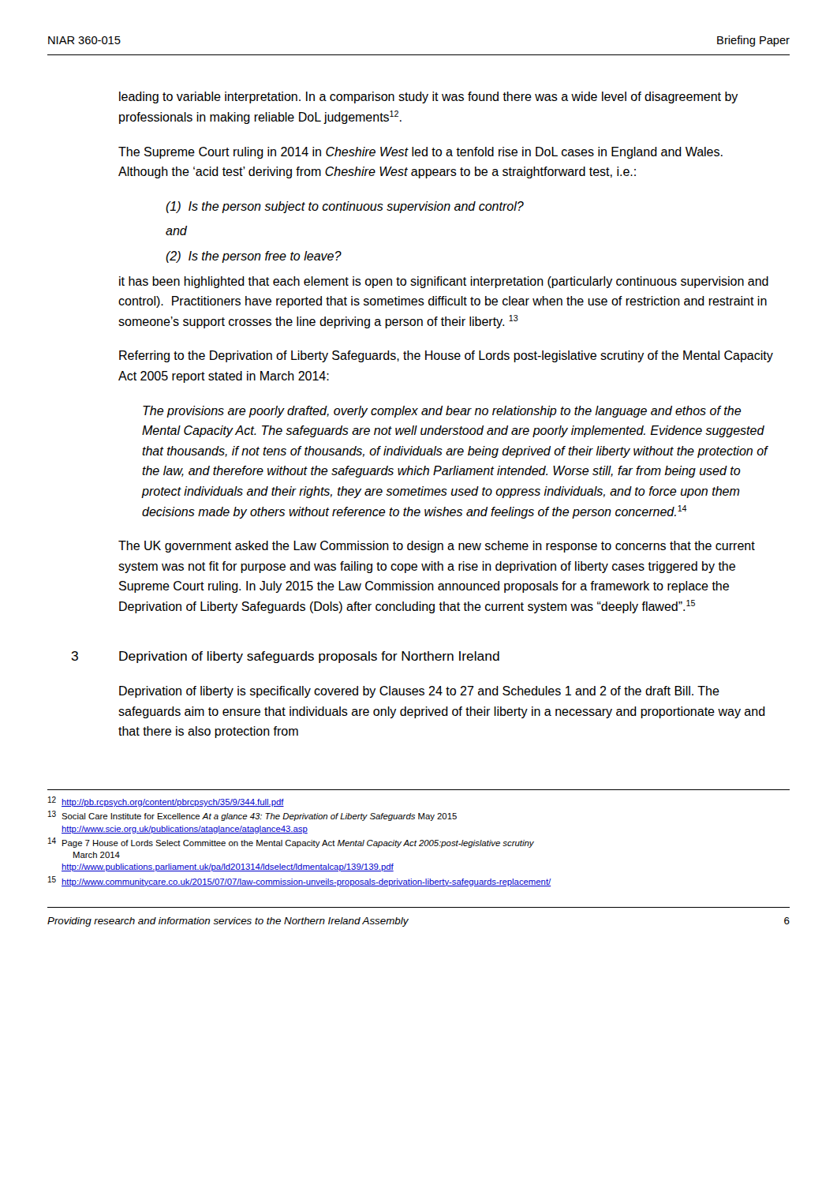NIAR 360-015 Briefing Paper
leading to variable interpretation. In a comparison study it was found there was a wide level of disagreement by professionals in making reliable DoL judgements12.
The Supreme Court ruling in 2014 in Cheshire West led to a tenfold rise in DoL cases in England and Wales. Although the ‘acid test’ deriving from Cheshire West appears to be a straightforward test, i.e.:
(1) Is the person subject to continuous supervision and control?
and
(2) Is the person free to leave?
it has been highlighted that each element is open to significant interpretation (particularly continuous supervision and control). Practitioners have reported that is sometimes difficult to be clear when the use of restriction and restraint in someone’s support crosses the line depriving a person of their liberty. 13
Referring to the Deprivation of Liberty Safeguards, the House of Lords post-legislative scrutiny of the Mental Capacity Act 2005 report stated in March 2014:
The provisions are poorly drafted, overly complex and bear no relationship to the language and ethos of the Mental Capacity Act. The safeguards are not well understood and are poorly implemented. Evidence suggested that thousands, if not tens of thousands, of individuals are being deprived of their liberty without the protection of the law, and therefore without the safeguards which Parliament intended. Worse still, far from being used to protect individuals and their rights, they are sometimes used to oppress individuals, and to force upon them decisions made by others without reference to the wishes and feelings of the person concerned.14
The UK government asked the Law Commission to design a new scheme in response to concerns that the current system was not fit for purpose and was failing to cope with a rise in deprivation of liberty cases triggered by the Supreme Court ruling. In July 2015 the Law Commission announced proposals for a framework to replace the Deprivation of Liberty Safeguards (Dols) after concluding that the current system was “deeply flawed”.15
3 Deprivation of liberty safeguards proposals for Northern Ireland
Deprivation of liberty is specifically covered by Clauses 24 to 27 and Schedules 1 and 2 of the draft Bill. The safeguards aim to ensure that individuals are only deprived of their liberty in a necessary and proportionate way and that there is also protection from
http://pb.rcpsych.org/content/pbrcpsych/35/9/344.full.pdf
Social Care Institute for Excellence At a glance 43: The Deprivation of Liberty Safeguards May 2015
http://www.scie.org.uk/publications/ataglance/ataglance43.asp
Page 7 House of Lords Select Committee on the Mental Capacity Act Mental Capacity Act 2005:post-legislative scrutiny
March 2014 http://www.publications.parliament.uk/pa/ld201314/ldselect/ldmentalcap/139/139.pdf
http://www.communitycare.co.uk/2015/07/07/law-commission-unveils-proposals-deprivation-liberty-safeguards-replacement/
Providing research and information services to the Northern Ireland Assembly 6